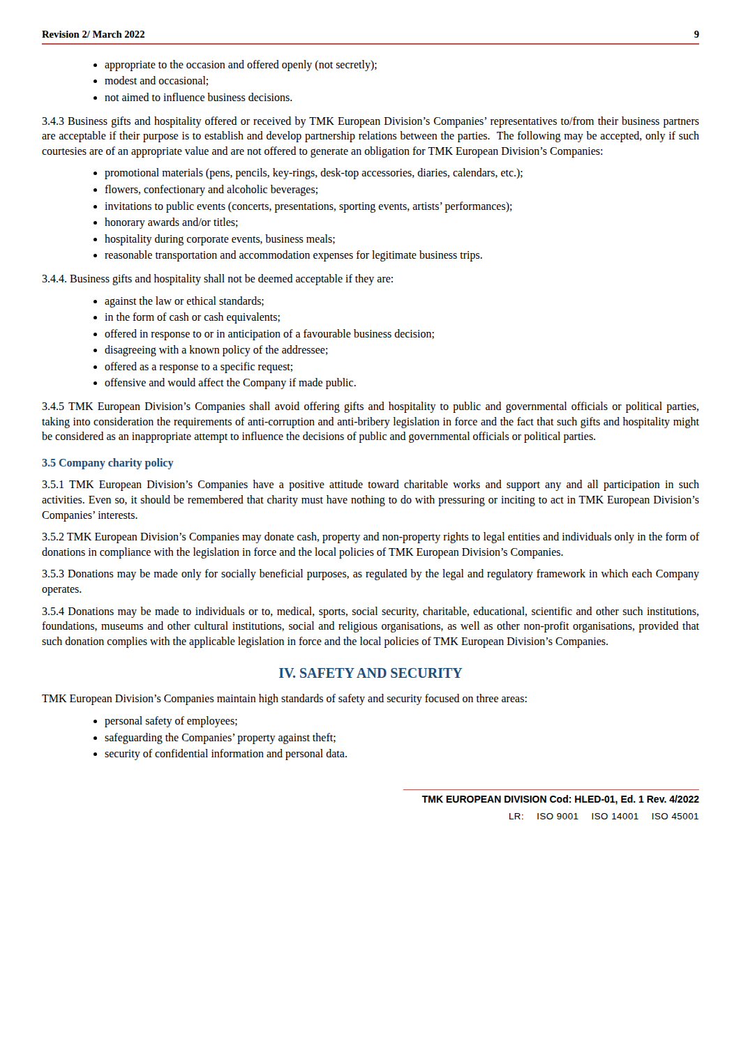Revision 2/ March 2022 9
appropriate to the occasion and offered openly (not secretly);
modest and occasional;
not aimed to influence business decisions.
3.4.3 Business gifts and hospitality offered or received by TMK European Division’s Companies’ representatives to/from their business partners are acceptable if their purpose is to establish and develop partnership relations between the parties. The following may be accepted, only if such courtesies are of an appropriate value and are not offered to generate an obligation for TMK European Division’s Companies:
promotional materials (pens, pencils, key-rings, desk-top accessories, diaries, calendars, etc.);
flowers, confectionary and alcoholic beverages;
invitations to public events (concerts, presentations, sporting events, artists’ performances);
honorary awards and/or titles;
hospitality during corporate events, business meals;
reasonable transportation and accommodation expenses for legitimate business trips.
3.4.4. Business gifts and hospitality shall not be deemed acceptable if they are:
against the law or ethical standards;
in the form of cash or cash equivalents;
offered in response to or in anticipation of a favourable business decision;
disagreeing with a known policy of the addressee;
offered as a response to a specific request;
offensive and would affect the Company if made public.
3.4.5 TMK European Division’s Companies shall avoid offering gifts and hospitality to public and governmental officials or political parties, taking into consideration the requirements of anti-corruption and anti-bribery legislation in force and the fact that such gifts and hospitality might be considered as an inappropriate attempt to influence the decisions of public and governmental officials or political parties.
3.5 Company charity policy
3.5.1 TMK European Division’s Companies have a positive attitude toward charitable works and support any and all participation in such activities. Even so, it should be remembered that charity must have nothing to do with pressuring or inciting to act in TMK European Division’s Companies’ interests.
3.5.2 TMK European Division’s Companies may donate cash, property and non-property rights to legal entities and individuals only in the form of donations in compliance with the legislation in force and the local policies of TMK European Division’s Companies.
3.5.3 Donations may be made only for socially beneficial purposes, as regulated by the legal and regulatory framework in which each Company operates.
3.5.4 Donations may be made to individuals or to, medical, sports, social security, charitable, educational, scientific and other such institutions, foundations, museums and other cultural institutions, social and religious organisations, as well as other non-profit organisations, provided that such donation complies with the applicable legislation in force and the local policies of TMK European Division’s Companies.
IV. SAFETY AND SECURITY
TMK European Division’s Companies maintain high standards of safety and security focused on three areas:
personal safety of employees;
safeguarding the Companies’ property against theft;
security of confidential information and personal data.
TMK EUROPEAN DIVISION Cod: HLED-01, Ed. 1 Rev. 4/2022
LR:ISO 9001 ISO 14001 ISO 45001